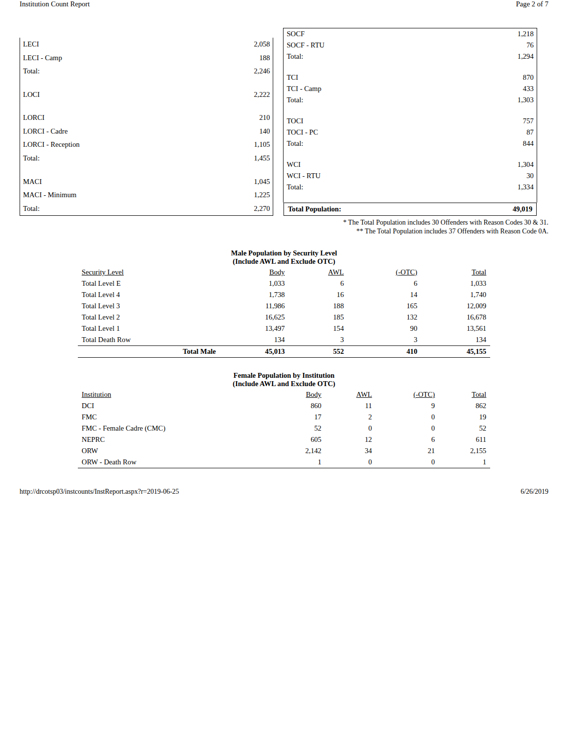Institution Count Report
Page 2 of 7
| LECI | 2,058 |
| LECI - Camp | 188 |
| Total: | 2,246 |
| LOCI | 2,222 |
| LORCI | 210 |
| LORCI - Cadre | 140 |
| LORCI - Reception | 1,105 |
| Total: | 1,455 |
| MACI | 1,045 |
| MACI - Minimum | 1,225 |
| Total: | 2,270 |
| SOCF | 1,218 |
| SOCF - RTU | 76 |
| Total: | 1,294 |
| TCI | 870 |
| TCI - Camp | 433 |
| Total: | 1,303 |
| TOCI | 757 |
| TOCI - PC | 87 |
| Total: | 844 |
| WCI | 1,304 |
| WCI - RTU | 30 |
| Total: | 1,334 |
| Total Population: 49,019 |
* The Total Population includes 30 Offenders with Reason Codes 30 & 31.
** The Total Population includes 37 Offenders with Reason Code 0A.
Male Population by Security Level(Include AWL and Exclude OTC)
| Security Level | Body | AWL | (-OTC) | Total |
| --- | --- | --- | --- | --- |
| Total Level E | 1,033 | 6 | 6 | 1,033 |
| Total Level 4 | 1,738 | 16 | 14 | 1,740 |
| Total Level 3 | 11,986 | 188 | 165 | 12,009 |
| Total Level 2 | 16,625 | 185 | 132 | 16,678 |
| Total Level 1 | 13,497 | 154 | 90 | 13,561 |
| Total Death Row | 134 | 3 | 3 | 134 |
| Total Male | 45,013 | 552 | 410 | 45,155 |
Female Population by Institution(Include AWL and Exclude OTC)
| Institution | Body | AWL | (-OTC) | Total |
| --- | --- | --- | --- | --- |
| DCI | 860 | 11 | 9 | 862 |
| FMC | 17 | 2 | 0 | 19 |
| FMC - Female Cadre (CMC) | 52 | 0 | 0 | 52 |
| NEPRC | 605 | 12 | 6 | 611 |
| ORW | 2,142 | 34 | 21 | 2,155 |
| ORW - Death Row | 1 | 0 | 0 | 1 |
http://drcotsp03/instcounts/InstReport.aspx?r=2019-06-25
6/26/2019